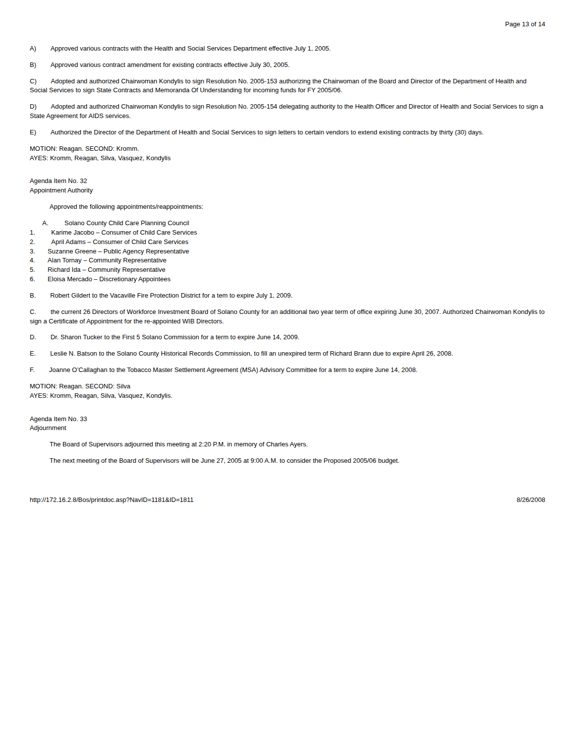Page 13 of 14
A) Approved various contracts with the Health and Social Services Department effective July 1, 2005.
B) Approved various contract amendment for existing contracts effective July 30, 2005.
C) Adopted and authorized Chairwoman Kondylis to sign Resolution No. 2005-153 authorizing the Chairwoman of the Board and Director of the Department of Health and Social Services to sign State Contracts and Memoranda Of Understanding for incoming funds for FY 2005/06.
D) Adopted and authorized Chairwoman Kondylis to sign Resolution No. 2005-154 delegating authority to the Health Officer and Director of Health and Social Services to sign a State Agreement for AIDS services.
E) Authorized the Director of the Department of Health and Social Services to sign letters to certain vendors to extend existing contracts by thirty (30) days.
MOTION: Reagan. SECOND: Kromm.
AYES: Kromm, Reagan, Silva, Vasquez, Kondylis
Agenda Item No. 32
Appointment Authority
Approved the following appointments/reappointments:
A. Solano County Child Care Planning Council
1. Karime Jacobo – Consumer of Child Care Services
2. April Adams – Consumer of Child Care Services
3. Suzanne Greene – Public Agency Representative
4. Alan Tornay – Community Representative
5. Richard Ida – Community Representative
6. Eloisa Mercado – Discretionary Appointees
B. Robert Gildert to the Vacaville Fire Protection District for a tem to expire July 1, 2009.
C. the current 26 Directors of Workforce Investment Board of Solano County for an additional two year term of office expiring June 30, 2007. Authorized Chairwoman Kondylis to sign a Certificate of Appointment for the re-appointed WIB Directors.
D. Dr. Sharon Tucker to the First 5 Solano Commission for a term to expire June 14, 2009.
E. Leslie N. Batson to the Solano County Historical Records Commission, to fill an unexpired term of Richard Brann due to expire April 26, 2008.
F. Joanne O’Callaghan to the Tobacco Master Settlement Agreement (MSA) Advisory Committee for a term to expire June 14, 2008.
MOTION: Reagan. SECOND: Silva
AYES: Kromm, Reagan, Silva, Vasquez, Kondylis.
Agenda Item No. 33
Adjournment
The Board of Supervisors adjourned this meeting at 2:20 P.M. in memory of Charles Ayers.
The next meeting of the Board of Supervisors will be June 27, 2005 at 9:00 A.M. to consider the Proposed 2005/06 budget.
http://172.16.2.8/Bos/printdoc.asp?NavID=1181&ID=1811 8/26/2008